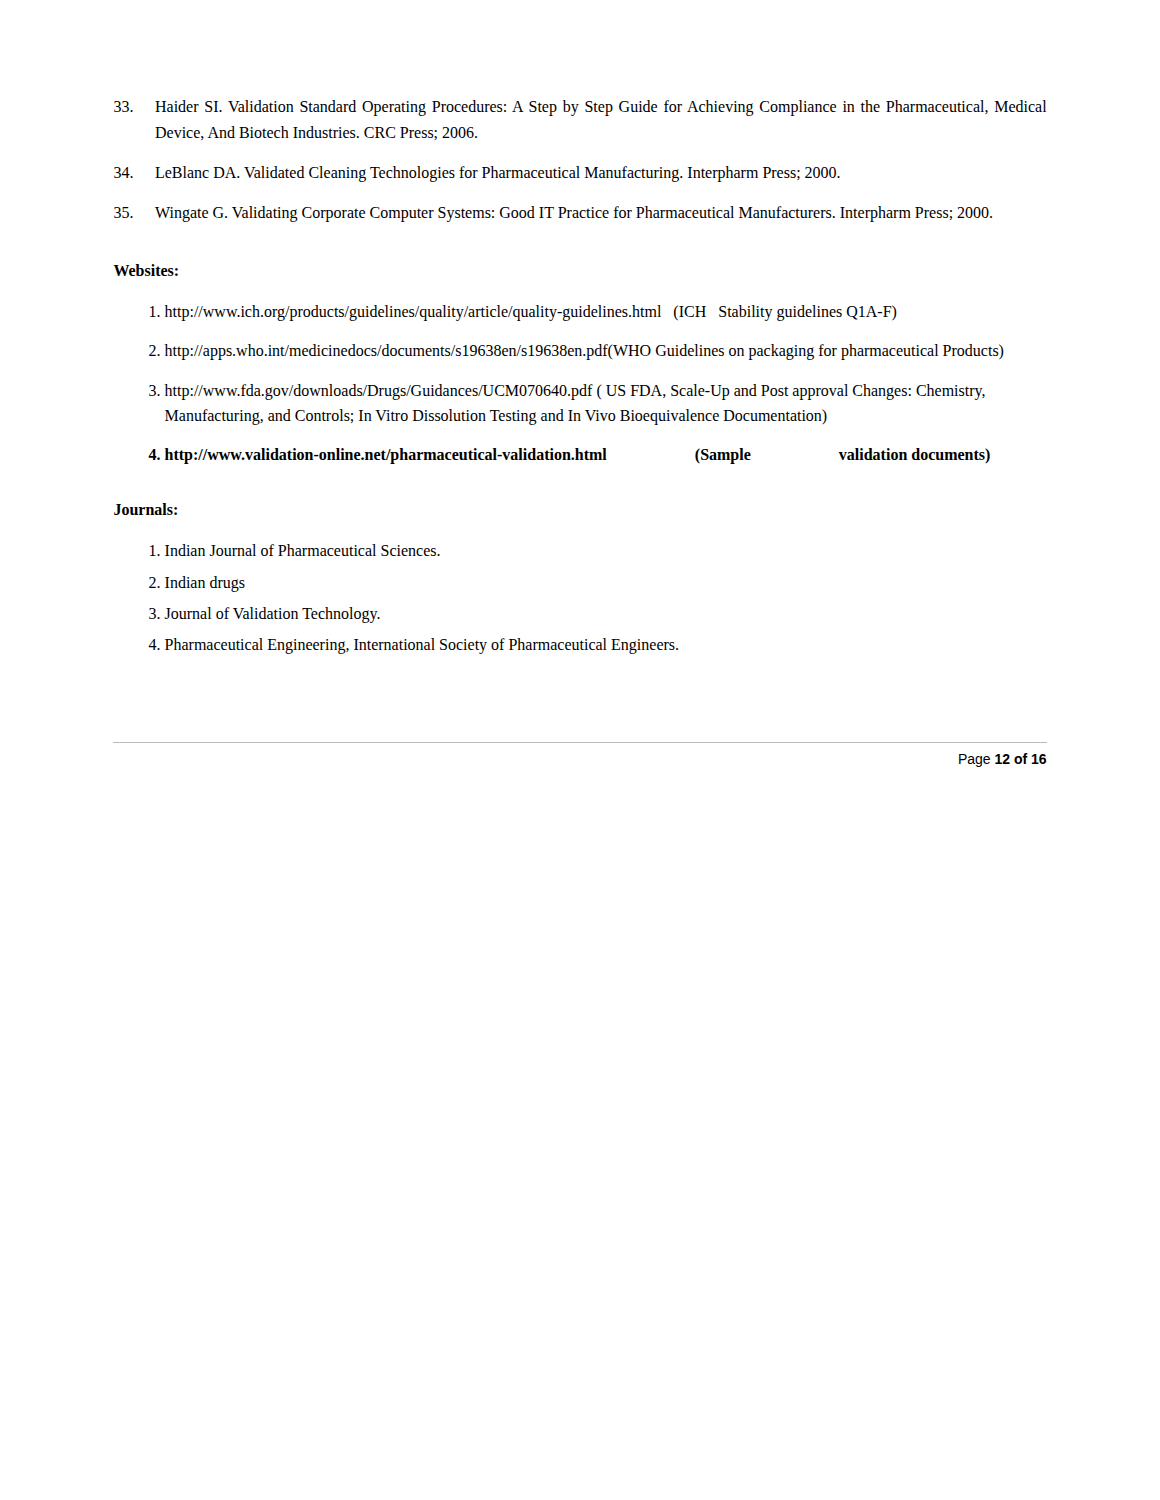33. Haider SI. Validation Standard Operating Procedures: A Step by Step Guide for Achieving Compliance in the Pharmaceutical, Medical Device, And Biotech Industries. CRC Press; 2006.
34. LeBlanc DA. Validated Cleaning Technologies for Pharmaceutical Manufacturing. Interpharm Press; 2000.
35. Wingate G. Validating Corporate Computer Systems: Good IT Practice for Pharmaceutical Manufacturers. Interpharm Press; 2000.
Websites:
http://www.ich.org/products/guidelines/quality/article/quality-guidelines.html (ICH Stability guidelines Q1A-F)
http://apps.who.int/medicinedocs/documents/s19638en/s19638en.pdf(WHO Guidelines on packaging for pharmaceutical Products)
http://www.fda.gov/downloads/Drugs/Guidances/UCM070640.pdf ( US FDA, Scale-Up and Post approval Changes: Chemistry, Manufacturing, and Controls; In Vitro Dissolution Testing and In Vivo Bioequivalence Documentation)
http://www.validation-online.net/pharmaceutical-validation.html (Sample validation documents)
Journals:
Indian Journal of Pharmaceutical Sciences.
Indian drugs
Journal of Validation Technology.
Pharmaceutical Engineering, International Society of Pharmaceutical Engineers.
Page 12 of 16